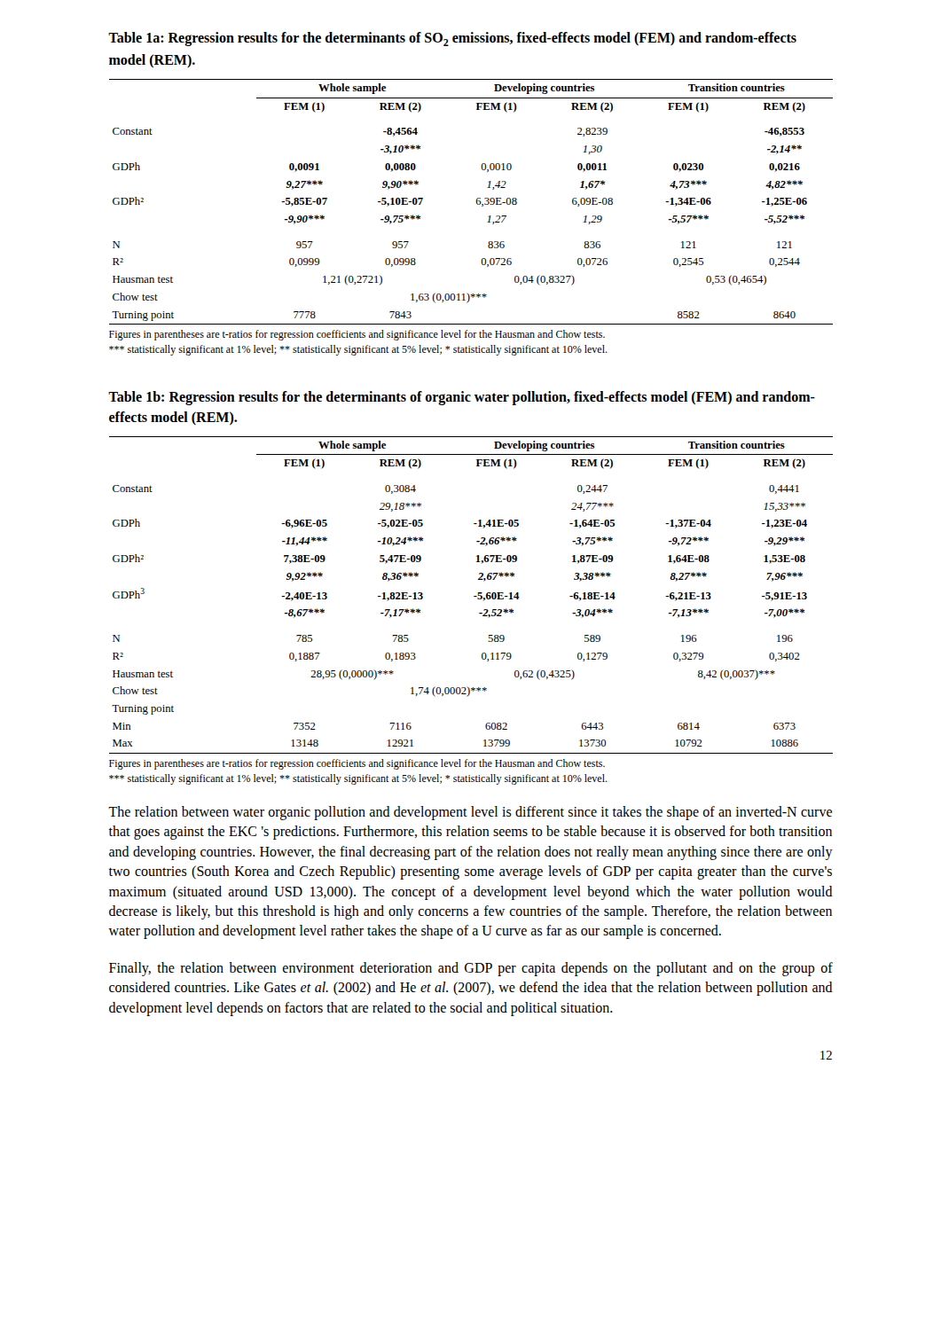Table 1a: Regression results for the determinants of SO2 emissions, fixed-effects model (FEM) and random-effects model (REM).
| | Whole sample | Developing countries | Transition countries |
| --- | --- | --- | --- |
| | FEM (1) | REM (2) | FEM (1) | REM (2) | FEM (1) | REM (2) |
| Constant | | -8,4564 | | 2,8239 | | -46,8553 |
| | | -3,10*** | | 1,30 | | -2,14** |
| GDPh | 0,0091 | 0,0080 | 0,0010 | 0,0011 | 0,0230 | 0,0216 |
| | 9,27*** | 9,90*** | 1,42 | 1,67* | 4,73*** | 4,82*** |
| GDPh² | -5,85E-07 | -5,10E-07 | 6,39E-08 | 6,09E-08 | -1,34E-06 | -1,25E-06 |
| | -9,90*** | -9,75*** | 1,27 | 1,29 | -5,57*** | -5,52*** |
| N | 957 | 957 | 836 | 836 | 121 | 121 |
| R² | 0,0999 | 0,0998 | 0,0726 | 0,0726 | 0,2545 | 0,2544 |
| Hausman test | 1,21 (0,2721) | 0,04 (0,8327) | 0,53 (0,4654) |
| Chow test | 1,63 (0,0011)*** | |
| Turning point | 7778 | 7843 | | | 8582 | 8640 |
Figures in parentheses are t-ratios for regression coefficients and significance level for the Hausman and Chow tests.
*** statistically significant at 1% level; ** statistically significant at 5% level; * statistically significant at 10% level.
Table 1b: Regression results for the determinants of organic water pollution, fixed-effects model (FEM) and random-effects model (REM).
| | Whole sample | Developing countries | Transition countries |
| --- | --- | --- | --- |
| | FEM (1) | REM (2) | FEM (1) | REM (2) | FEM (1) | REM (2) |
| Constant | | 0,3084 | | 0,2447 | | 0,4441 |
| | | 29,18*** | | 24,77*** | | 15,33*** |
| GDPh | -6,96E-05 | -5,02E-05 | -1,41E-05 | -1,64E-05 | -1,37E-04 | -1,23E-04 |
| | -11,44*** | -10,24*** | -2,66*** | -3,75*** | -9,72*** | -9,29*** |
| GDPh² | 7,38E-09 | 5,47E-09 | 1,67E-09 | 1,87E-09 | 1,64E-08 | 1,53E-08 |
| | 9,92*** | 8,36*** | 2,67*** | 3,38*** | 8,27*** | 7,96*** |
| GDPh 3 | -2,40E-13 | -1,82E-13 | -5,60E-14 | -6,18E-14 | -6,21E-13 | -5,91E-13 |
| | -8,67*** | -7,17*** | -2,52** | -3,04*** | -7,13*** | -7,00*** |
| N | 785 | 785 | 589 | 589 | 196 | 196 |
| R² | 0,1887 | 0,1893 | 0,1179 | 0,1279 | 0,3279 | 0,3402 |
| Hausman test | 28,95 (0,0000)*** | 0,62 (0,4325) | 8,42 (0,0037)*** |
| Chow test | 1,74 (0,0002)*** | |
| Turning point | | | | | | |
| Min | 7352 | 7116 | 6082 | 6443 | 6814 | 6373 |
| Max | 13148 | 12921 | 13799 | 13730 | 10792 | 10886 |
Figures in parentheses are t-ratios for regression coefficients and significance level for the Hausman and Chow tests.
*** statistically significant at 1% level; ** statistically significant at 5% level; * statistically significant at 10% level.
The relation between water organic pollution and development level is different since it takes the shape of an inverted-N curve that goes against the EKC 's predictions. Furthermore, this relation seems to be stable because it is observed for both transition and developing countries. However, the final decreasing part of the relation does not really mean anything since there are only two countries (South Korea and Czech Republic) presenting some average levels of GDP per capita greater than the curve's maximum (situated around USD 13,000). The concept of a development level beyond which the water pollution would decrease is likely, but this threshold is high and only concerns a few countries of the sample. Therefore, the relation between water pollution and development level rather takes the shape of a U curve as far as our sample is concerned.
Finally, the relation between environment deterioration and GDP per capita depends on the pollutant and on the group of considered countries. Like Gates et al. (2002) and He et al. (2007), we defend the idea that the relation between pollution and development level depends on factors that are related to the social and political situation.
12